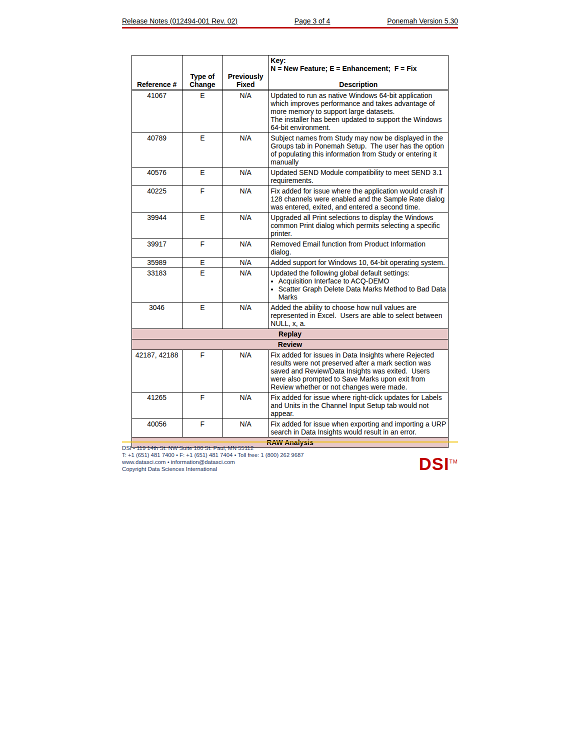Release Notes (012494-001 Rev. 02) Page 3 of 4 Ponemah Version 5.30
| Reference # | Type of Change | Previously Fixed | Key: N = New Feature; E = Enhancement; F = Fix Description |
| --- | --- | --- | --- |
| 41067 | E | N/A | Updated to run as native Windows 64-bit application which improves performance and takes advantage of more memory to support large datasets. The installer has been updated to support the Windows 64-bit environment. |
| 40789 | E | N/A | Subject names from Study may now be displayed in the Groups tab in Ponemah Setup. The user has the option of populating this information from Study or entering it manually |
| 40576 | E | N/A | Updated SEND Module compatibility to meet SEND 3.1 requirements. |
| 40225 | F | N/A | Fix added for issue where the application would crash if 128 channels were enabled and the Sample Rate dialog was entered, exited, and entered a second time. |
| 39944 | E | N/A | Upgraded all Print selections to display the Windows common Print dialog which permits selecting a specific printer. |
| 39917 | F | N/A | Removed Email function from Product Information dialog. |
| 35989 | E | N/A | Added support for Windows 10, 64-bit operating system. |
| 33183 | E | N/A | Updated the following global default settings: Acquisition Interface to ACQ-DEMO Scatter Graph Delete Data Marks Method to Bad Data Marks |
| 3046 | E | N/A | Added the ability to choose how null values are represented in Excel. Users are able to select between NULL, x, a. |
| Replay |
| Review |
| 42187, 42188 | F | N/A | Fix added for issues in Data Insights where Rejected results were not preserved after a mark section was saved and Review/Data Insights was exited. Users were also prompted to Save Marks upon exit from Review whether or not changes were made. |
| 41265 | F | N/A | Fix added for issue where right-click updates for Labels and Units in the Channel Input Setup tab would not appear. |
| 40056 | F | N/A | Fix added for issue when exporting and importing a URP search in Data Insights would result in an error. |
| RAW Analysis |
DSI • 119 14th St. NW Suite 100 St. Paul, MN 55112
T: +1 (651) 481 7400 • F: +1 (651) 481 7404 • Toll free: 1 (800) 262 9687
www.datasci.com • information@datasci.com
Copyright Data Sciences International
DSITM